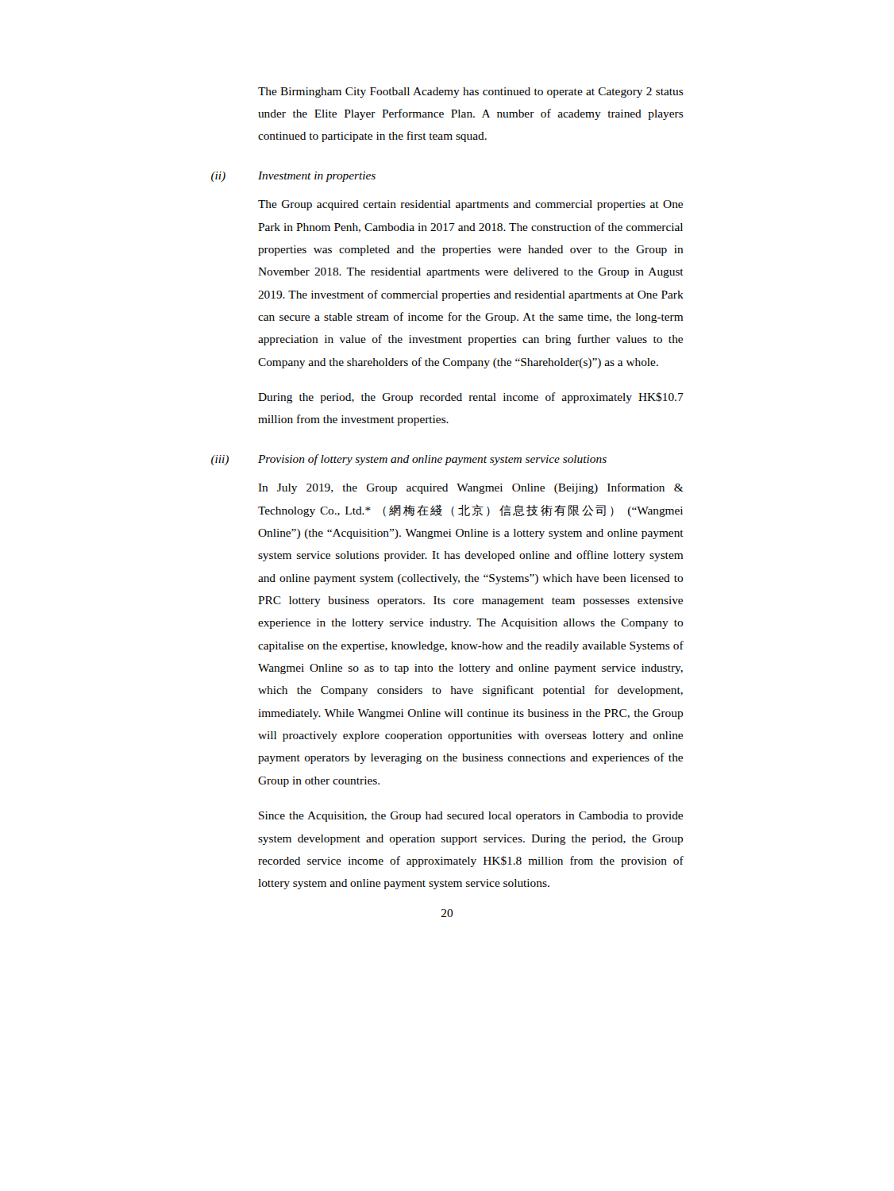The Birmingham City Football Academy has continued to operate at Category 2 status under the Elite Player Performance Plan. A number of academy trained players continued to participate in the first team squad.
(ii)
Investment in properties
The Group acquired certain residential apartments and commercial properties at One Park in Phnom Penh, Cambodia in 2017 and 2018. The construction of the commercial properties was completed and the properties were handed over to the Group in November 2018. The residential apartments were delivered to the Group in August 2019. The investment of commercial properties and residential apartments at One Park can secure a stable stream of income for the Group. At the same time, the long-term appreciation in value of the investment properties can bring further values to the Company and the shareholders of the Company (the “Shareholder(s)”) as a whole.
During the period, the Group recorded rental income of approximately HK$10.7 million from the investment properties.
(iii)
Provision of lottery system and online payment system service solutions
In July 2019, the Group acquired Wangmei Online (Beijing) Information & Technology Co., Ltd.* （網梅在綫（北京）信息技術有限公司） (“Wangmei Online”) (the “Acquisition”). Wangmei Online is a lottery system and online payment system service solutions provider. It has developed online and offline lottery system and online payment system (collectively, the “Systems”) which have been licensed to PRC lottery business operators. Its core management team possesses extensive experience in the lottery service industry. The Acquisition allows the Company to capitalise on the expertise, knowledge, know-how and the readily available Systems of Wangmei Online so as to tap into the lottery and online payment service industry, which the Company considers to have significant potential for development, immediately. While Wangmei Online will continue its business in the PRC, the Group will proactively explore cooperation opportunities with overseas lottery and online payment operators by leveraging on the business connections and experiences of the Group in other countries.
Since the Acquisition, the Group had secured local operators in Cambodia to provide system development and operation support services. During the period, the Group recorded service income of approximately HK$1.8 million from the provision of lottery system and online payment system service solutions.
20